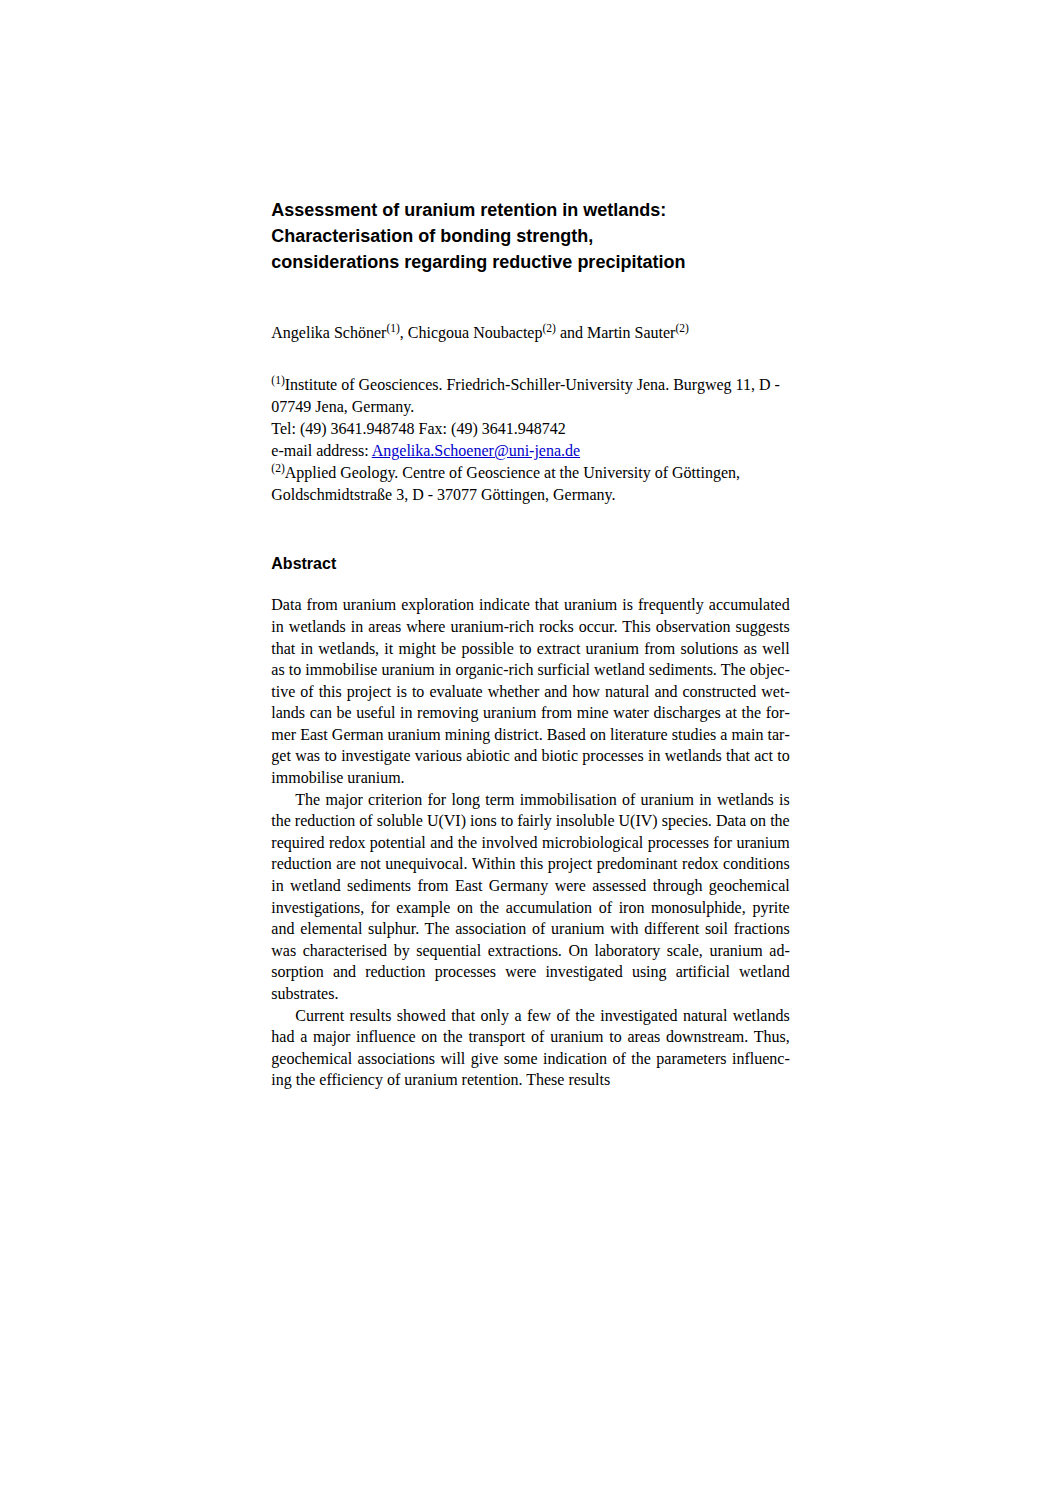Assessment of uranium retention in wetlands:
Characterisation of bonding strength,
considerations regarding reductive precipitation
Angelika Schöner(1), Chicgoua Noubactep(2) and Martin Sauter(2)
(1)Institute of Geosciences. Friedrich-Schiller-University Jena. Burgweg 11, D - 07749 Jena, Germany.
Tel: (49) 3641.948748 Fax: (49) 3641.948742
e-mail address: Angelika.Schoener@uni-jena.de
(2)Applied Geology. Centre of Geoscience at the University of Göttingen, Goldschmidtstraße 3, D - 37077 Göttingen, Germany.
Abstract
Data from uranium exploration indicate that uranium is frequently accumulated in wetlands in areas where uranium-rich rocks occur. This observation suggests that in wetlands, it might be possible to extract uranium from solutions as well as to immobilise uranium in organic-rich surficial wetland sediments. The objective of this project is to evaluate whether and how natural and constructed wetlands can be useful in removing uranium from mine water discharges at the former East German uranium mining district. Based on literature studies a main target was to investigate various abiotic and biotic processes in wetlands that act to immobilise uranium.
The major criterion for long term immobilisation of uranium in wetlands is the reduction of soluble U(VI) ions to fairly insoluble U(IV) species. Data on the required redox potential and the involved microbiological processes for uranium reduction are not unequivocal. Within this project predominant redox conditions in wetland sediments from East Germany were assessed through geochemical investigations, for example on the accumulation of iron monosulphide, pyrite and elemental sulphur. The association of uranium with different soil fractions was characterised by sequential extractions. On laboratory scale, uranium adsorption and reduction processes were investigated using artificial wetland substrates.
Current results showed that only a few of the investigated natural wetlands had a major influence on the transport of uranium to areas downstream. Thus, geochemical associations will give some indication of the parameters influencing the efficiency of uranium retention. These results